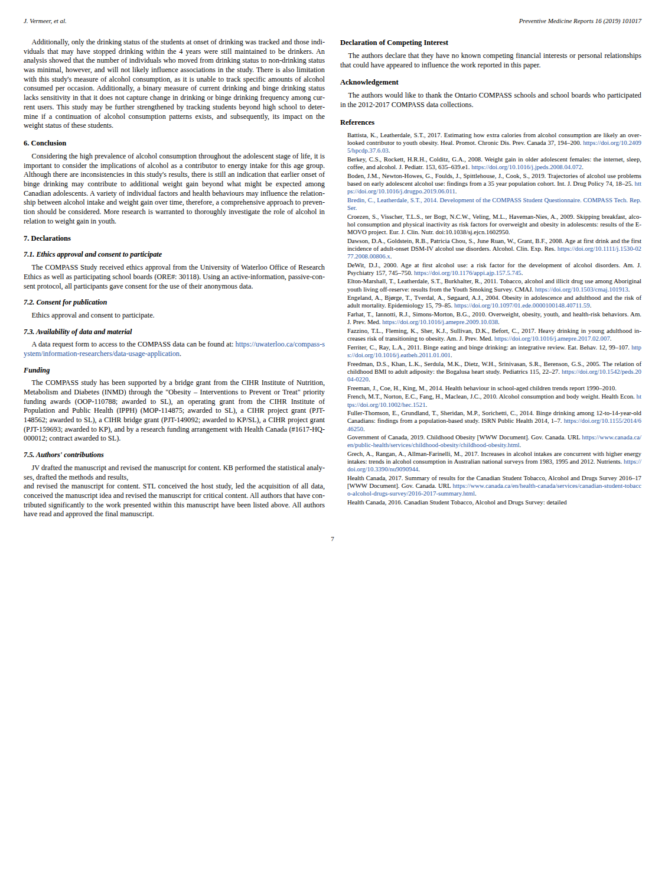J. Vermeer, et al.
Preventive Medicine Reports 16 (2019) 101017
Additionally, only the drinking status of the students at onset of drinking was tracked and those individuals that may have stopped drinking within the 4 years were still maintained to be drinkers. An analysis showed that the number of individuals who moved from drinking status to non-drinking status was minimal, however, and will not likely influence associations in the study. There is also limitation with this study's measure of alcohol consumption, as it is unable to track specific amounts of alcohol consumed per occasion. Additionally, a binary measure of current drinking and binge drinking status lacks sensitivity in that it does not capture change in drinking or binge drinking frequency among current users. This study may be further strengthened by tracking students beyond high school to determine if a continuation of alcohol consumption patterns exists, and subsequently, its impact on the weight status of these students.
6. Conclusion
Considering the high prevalence of alcohol consumption throughout the adolescent stage of life, it is important to consider the implications of alcohol as a contributor to energy intake for this age group. Although there are inconsistencies in this study's results, there is still an indication that earlier onset of binge drinking may contribute to additional weight gain beyond what might be expected among Canadian adolescents. A variety of individual factors and health behaviours may influence the relationship between alcohol intake and weight gain over time, therefore, a comprehensive approach to prevention should be considered. More research is warranted to thoroughly investigate the role of alcohol in relation to weight gain in youth.
7. Declarations
7.1. Ethics approval and consent to participate
The COMPASS Study received ethics approval from the University of Waterloo Office of Research Ethics as well as participating school boards (ORE#: 30118). Using an active-information, passive-consent protocol, all participants gave consent for the use of their anonymous data.
7.2. Consent for publication
Ethics approval and consent to participate.
7.3. Availability of data and material
A data request form to access to the COMPASS data can be found at: https://uwaterloo.ca/compass-system/information-researchers/data-usage-application.
Funding
The COMPASS study has been supported by a bridge grant from the CIHR Institute of Nutrition, Metabolism and Diabetes (INMD) through the "Obesity – Interventions to Prevent or Treat" priority funding awards (OOP-110788; awarded to SL), an operating grant from the CIHR Institute of Population and Public Health (IPPH) (MOP-114875; awarded to SL), a CIHR project grant (PJT-148562; awarded to SL), a CIHR bridge grant (PJT-149092; awarded to KP/SL), a CIHR project grant (PJT-159693; awarded to KP), and by a research funding arrangement with Health Canada (#1617-HQ-000012; contract awarded to SL).
7.5. Authors' contributions
JV drafted the manuscript and revised the manuscript for content. KB performed the statistical analyses, drafted the methods and results,
and revised the manuscript for content. STL conceived the host study, led the acquisition of all data, conceived the manuscript idea and revised the manuscript for critical content. All authors that have contributed significantly to the work presented within this manuscript have been listed above. All authors have read and approved the final manuscript.
Declaration of Competing Interest
The authors declare that they have no known competing financial interests or personal relationships that could have appeared to influence the work reported in this paper.
Acknowledgement
The authors would like to thank the Ontario COMPASS schools and school boards who participated in the 2012-2017 COMPASS data collections.
References
Battista, K., Leatherdale, S.T., 2017. Estimating how extra calories from alcohol consumption are likely an overlooked contributor to youth obesity. Heal. Promot. Chronic Dis. Prev. Canada 37, 194–200. https://doi.org/10.24095/hpcdp.37.6.03.
Berkey, C.S., Rockett, H.R.H., Colditz, G.A., 2008. Weight gain in older adolescent females: the internet, sleep, coffee, and alcohol. J. Pediatr. 153, 635–639.e1. https://doi.org/10.1016/j.jpeds.2008.04.072.
Boden, J.M., Newton-Howes, G., Foulds, J., Spittlehouse, J., Cook, S., 2019. Trajectories of alcohol use problems based on early adolescent alcohol use: findings from a 35 year population cohort. Int. J. Drug Policy 74, 18–25. https://doi.org/10.1016/j.drugpo.2019.06.011.
Bredin, C., Leatherdale, S.T., 2014. Development of the COMPASS Student Questionnaire. COMPASS Tech. Rep. Ser.
Croezen, S., Visscher, T.L.S., ter Bogt, N.C.W., Veling, M.L., Haveman-Nies, A., 2009. Skipping breakfast, alcohol consumption and physical inactivity as risk factors for overweight and obesity in adolescents: results of the E-MOVO project. Eur. J. Clin. Nutr. doi:10.1038/sj.ejcn.1602950.
Dawson, D.A., Goldstein, R.B., Patricia Chou, S., June Ruan, W., Grant, B.F., 2008. Age at first drink and the first incidence of adult-onset DSM-IV alcohol use disorders. Alcohol. Clin. Exp. Res. https://doi.org/10.1111/j.1530-0277.2008.00806.x.
DeWit, D.J., 2000. Age at first alcohol use: a risk factor for the development of alcohol disorders. Am. J. Psychiatry 157, 745–750. https://doi.org/10.1176/appi.ajp.157.5.745.
Elton-Marshall, T., Leatherdale, S.T., Burkhalter, R., 2011. Tobacco, alcohol and illicit drug use among Aboriginal youth living off-reserve: results from the Youth Smoking Survey. CMAJ. https://doi.org/10.1503/cmaj.101913.
Engeland, A., Bjørge, T., Tverdal, A., Søgaard, A.J., 2004. Obesity in adolescence and adulthood and the risk of adult mortality. Epidemiology 15, 79–85. https://doi.org/10.1097/01.ede.0000100148.40711.59.
Farhat, T., Iannotti, R.J., Simons-Morton, B.G., 2010. Overweight, obesity, youth, and health-risk behaviors. Am. J. Prev. Med. https://doi.org/10.1016/j.amepre.2009.10.038.
Fazzino, T.L., Fleming, K., Sher, K.J., Sullivan, D.K., Befort, C., 2017. Heavy drinking in young adulthood increases risk of transitioning to obesity. Am. J. Prev. Med. https://doi.org/10.1016/j.amepre.2017.02.007.
Ferriter, C., Ray, L.A., 2011. Binge eating and binge drinking: an integrative review. Eat. Behav. 12, 99–107. https://doi.org/10.1016/j.eatbeh.2011.01.001.
Freedman, D.S., Khan, L.K., Serdula, M.K., Dietz, W.H., Srinivasan, S.R., Berenson, G.S., 2005. The relation of childhood BMI to adult adiposity: the Bogalusa heart study. Pediatrics 115, 22–27. https://doi.org/10.1542/peds.2004-0220.
Freeman, J., Coe, H., King, M., 2014. Health behaviour in school-aged children trends report 1990–2010.
French, M.T., Norton, E.C., Fang, H., Maclean, J.C., 2010. Alcohol consumption and body weight. Health Econ. https://doi.org/10.1002/hec.1521.
Fuller-Thomson, E., Grundland, T., Sheridan, M.P., Sorichetti, C., 2014. Binge drinking among 12-to-14-year-old Canadians: findings from a population-based study. ISRN Public Health 2014, 1–7. https://doi.org/10.1155/2014/646250.
Government of Canada, 2019. Childhood Obesity [WWW Document]. Gov. Canada. URL https://www.canada.ca/en/public-health/services/childhood-obesity/childhood-obesity.html.
Grech, A., Rangan, A., Allman-Farinelli, M., 2017. Increases in alcohol intakes are concurrent with higher energy intakes: trends in alcohol consumption in Australian national surveys from 1983, 1995 and 2012. Nutrients. https://doi.org/10.3390/nu9090944.
Health Canada, 2017. Summary of results for the Canadian Student Tobacco, Alcohol and Drugs Survey 2016–17 [WWW Document]. Gov. Canada. URL https://www.canada.ca/en/health-canada/services/canadian-student-tobacco-alcohol-drugs-survey/2016-2017-summary.html.
Health Canada, 2016. Canadian Student Tobacco, Alcohol and Drugs Survey: detailed
7